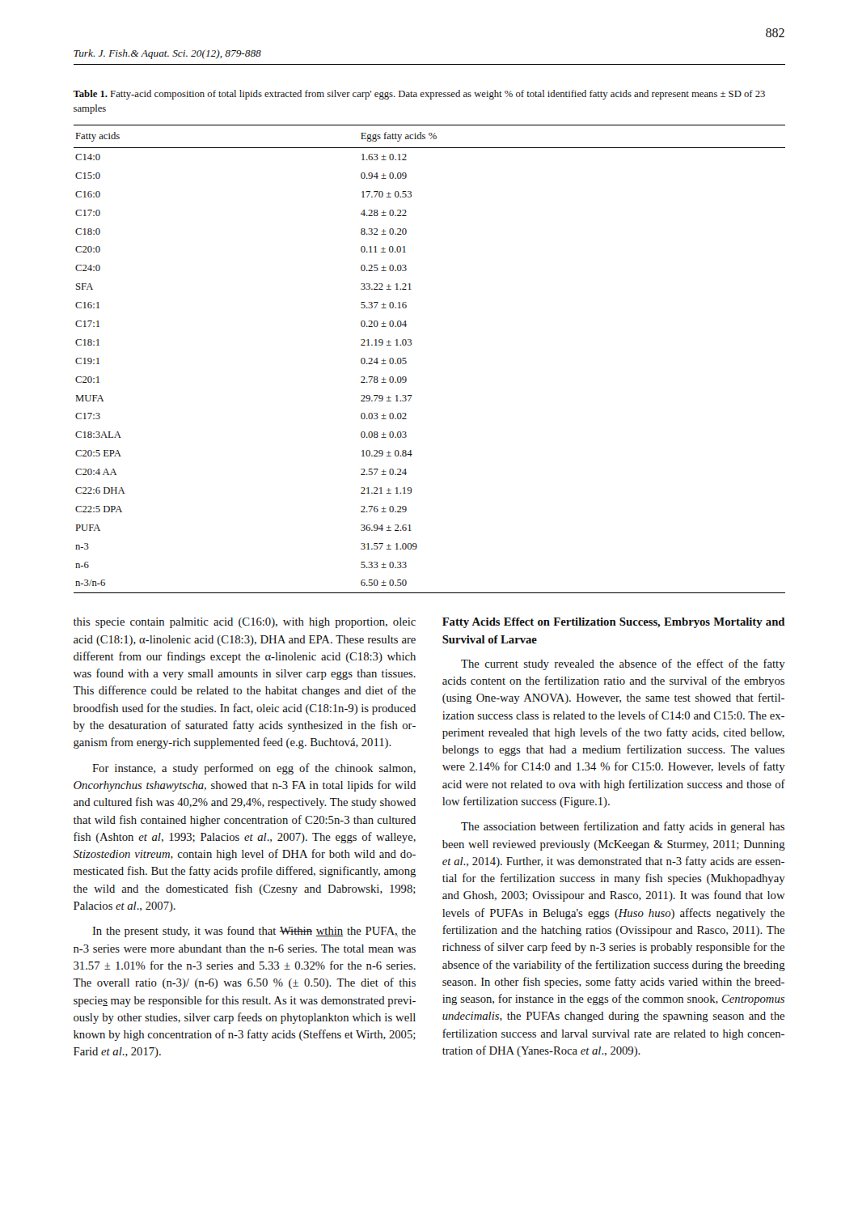882
Turk. J. Fish.& Aquat. Sci. 20(12), 879-888
Table 1. Fatty-acid composition of total lipids extracted from silver carp' eggs. Data expressed as weight % of total identified fatty acids and represent means ± SD of 23 samples
| Fatty acids | Eggs fatty acids % |
| --- | --- |
| C14:0 | 1.63 ± 0.12 |
| C15:0 | 0.94 ± 0.09 |
| C16:0 | 17.70 ± 0.53 |
| C17:0 | 4.28 ± 0.22 |
| C18:0 | 8.32 ± 0.20 |
| C20:0 | 0.11 ± 0.01 |
| C24:0 | 0.25 ± 0.03 |
| SFA | 33.22 ± 1.21 |
| C16:1 | 5.37 ± 0.16 |
| C17:1 | 0.20 ± 0.04 |
| C18:1 | 21.19 ± 1.03 |
| C19:1 | 0.24 ± 0.05 |
| C20:1 | 2.78 ± 0.09 |
| MUFA | 29.79 ± 1.37 |
| C17:3 | 0.03 ± 0.02 |
| C18:3ALA | 0.08 ± 0.03 |
| C20:5 EPA | 10.29 ± 0.84 |
| C20:4 AA | 2.57 ± 0.24 |
| C22:6 DHA | 21.21 ± 1.19 |
| C22:5 DPA | 2.76 ± 0.29 |
| PUFA | 36.94 ± 2.61 |
| n-3 | 31.57 ± 1.009 |
| n-6 | 5.33 ± 0.33 |
| n-3/n-6 | 6.50 ± 0.50 |
this specie contain palmitic acid (C16:0), with high proportion, oleic acid (C18:1), α-linolenic acid (C18:3), DHA and EPA. These results are different from our findings except the α-linolenic acid (C18:3) which was found with a very small amounts in silver carp eggs than tissues. This difference could be related to the habitat changes and diet of the broodfish used for the studies. In fact, oleic acid (C18:1n-9) is produced by the desaturation of saturated fatty acids synthesized in the fish organism from energy-rich supplemented feed (e.g. Buchtová, 2011).
For instance, a study performed on egg of the chinook salmon, Oncorhynchus tshawytscha, showed that n-3 FA in total lipids for wild and cultured fish was 40,2% and 29,4%, respectively. The study showed that wild fish contained higher concentration of C20:5n-3 than cultured fish (Ashton et al, 1993; Palacios et al., 2007). The eggs of walleye, Stizostedion vitreum, contain high level of DHA for both wild and domesticated fish. But the fatty acids profile differed, significantly, among the wild and the domesticated fish (Czesny and Dabrowski, 1998; Palacios et al., 2007).
In the present study, it was found that Within wthin the PUFA, the n-3 series were more abundant than the n-6 series. The total mean was 31.57 ± 1.01% for the n-3 series and 5.33 ± 0.32% for the n-6 series. The overall ratio (n-3)/ (n-6) was 6.50 % (± 0.50). The diet of this species may be responsible for this result. As it was demonstrated previously by other studies, silver carp feeds on phytoplankton which is well known by high concentration of n-3 fatty acids (Steffens et Wirth, 2005; Farid et al., 2017).
Fatty Acids Effect on Fertilization Success, Embryos Mortality and Survival of Larvae
The current study revealed the absence of the effect of the fatty acids content on the fertilization ratio and the survival of the embryos (using One-way ANOVA). However, the same test showed that fertilization success class is related to the levels of C14:0 and C15:0. The experiment revealed that high levels of the two fatty acids, cited bellow, belongs to eggs that had a medium fertilization success. The values were 2.14% for C14:0 and 1.34 % for C15:0. However, levels of fatty acid were not related to ova with high fertilization success and those of low fertilization success (Figure.1).
The association between fertilization and fatty acids in general has been well reviewed previously (McKeegan & Sturmey, 2011; Dunning et al., 2014). Further, it was demonstrated that n-3 fatty acids are essential for the fertilization success in many fish species (Mukhopadhyay and Ghosh, 2003; Ovissipour and Rasco, 2011). It was found that low levels of PUFAs in Beluga's eggs (Huso huso) affects negatively the fertilization and the hatching ratios (Ovissipour and Rasco, 2011). The richness of silver carp feed by n-3 series is probably responsible for the absence of the variability of the fertilization success during the breeding season. In other fish species, some fatty acids varied within the breeding season, for instance in the eggs of the common snook, Centropomus undecimalis, the PUFAs changed during the spawning season and the fertilization success and larval survival rate are related to high concentration of DHA (Yanes-Roca et al., 2009).